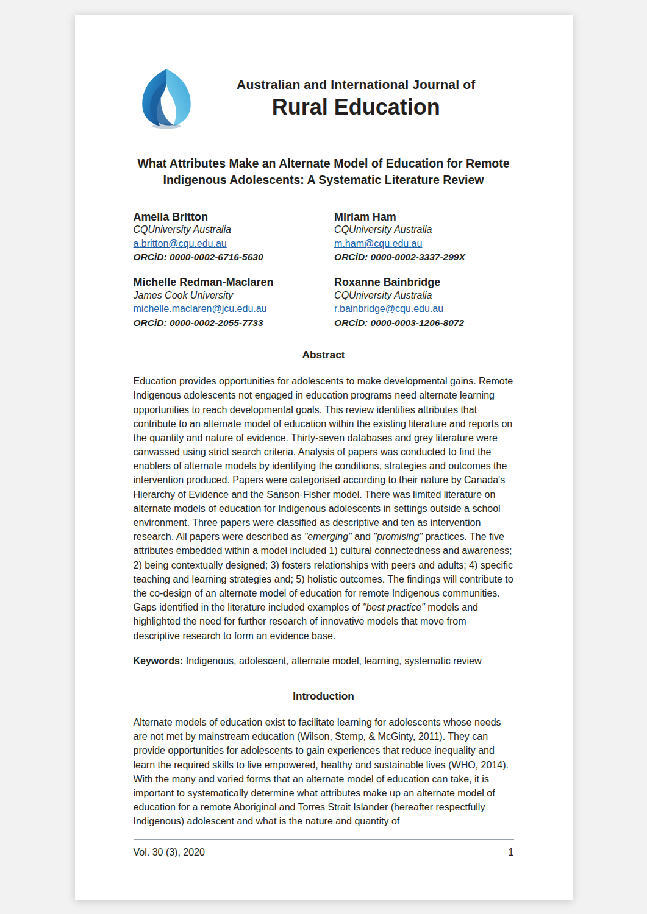Australian and International Journal of
Rural Education
What Attributes Make an Alternate Model of Education for Remote Indigenous Adolescents: A Systematic Literature Review
Amelia Britton
CQUniversity Australia
a.britton@cqu.edu.au
ORCiD: 0000-0002-6716-5630
Miriam Ham
CQUniversity Australia
m.ham@cqu.edu.au
ORCiD: 0000-0002-3337-299X
Michelle Redman-Maclaren
James Cook University
michelle.maclaren@jcu.edu.au
ORCiD: 0000-0002-2055-7733
Roxanne Bainbridge
CQUniversity Australia
r.bainbridge@cqu.edu.au
ORCiD: 0000-0003-1206-8072
Abstract
Education provides opportunities for adolescents to make developmental gains. Remote Indigenous adolescents not engaged in education programs need alternate learning opportunities to reach developmental goals. This review identifies attributes that contribute to an alternate model of education within the existing literature and reports on the quantity and nature of evidence. Thirty-seven databases and grey literature were canvassed using strict search criteria. Analysis of papers was conducted to find the enablers of alternate models by identifying the conditions, strategies and outcomes the intervention produced. Papers were categorised according to their nature by Canada's Hierarchy of Evidence and the Sanson-Fisher model. There was limited literature on alternate models of education for Indigenous adolescents in settings outside a school environment. Three papers were classified as descriptive and ten as intervention research. All papers were described as "emerging" and "promising" practices. The five attributes embedded within a model included 1) cultural connectedness and awareness; 2) being contextually designed; 3) fosters relationships with peers and adults; 4) specific teaching and learning strategies and; 5) holistic outcomes. The findings will contribute to the co-design of an alternate model of education for remote Indigenous communities. Gaps identified in the literature included examples of "best practice" models and highlighted the need for further research of innovative models that move from descriptive research to form an evidence base.
Keywords: Indigenous, adolescent, alternate model, learning, systematic review
Introduction
Alternate models of education exist to facilitate learning for adolescents whose needs are not met by mainstream education (Wilson, Stemp, & McGinty, 2011). They can provide opportunities for adolescents to gain experiences that reduce inequality and learn the required skills to live empowered, healthy and sustainable lives (WHO, 2014). With the many and varied forms that an alternate model of education can take, it is important to systematically determine what attributes make up an alternate model of education for a remote Aboriginal and Torres Strait Islander (hereafter respectfully Indigenous) adolescent and what is the nature and quantity of
Vol. 30 (3), 2020
1